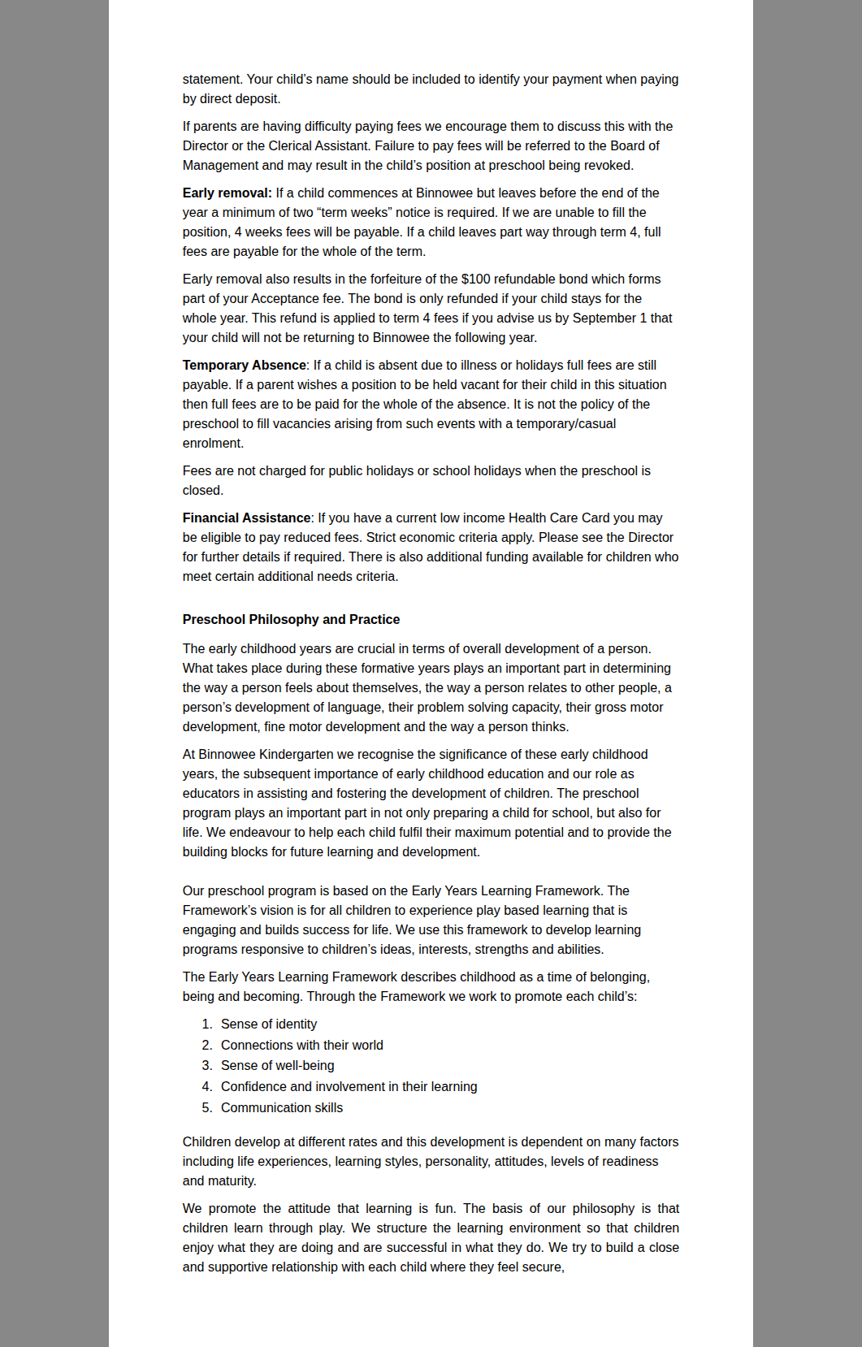statement. Your child’s name should be included to identify your payment when paying by direct deposit.
If parents are having difficulty paying fees we encourage them to discuss this with the Director or the Clerical Assistant. Failure to pay fees will be referred to the Board of Management and may result in the child’s position at preschool being revoked.
Early removal: If a child commences at Binnowee but leaves before the end of the year a minimum of two “term weeks” notice is required. If we are unable to fill the position, 4 weeks fees will be payable. If a child leaves part way through term 4, full fees are payable for the whole of the term.
Early removal also results in the forfeiture of the $100 refundable bond which forms part of your Acceptance fee. The bond is only refunded if your child stays for the whole year. This refund is applied to term 4 fees if you advise us by September 1 that your child will not be returning to Binnowee the following year.
Temporary Absence: If a child is absent due to illness or holidays full fees are still payable. If a parent wishes a position to be held vacant for their child in this situation then full fees are to be paid for the whole of the absence. It is not the policy of the preschool to fill vacancies arising from such events with a temporary/casual enrolment.
Fees are not charged for public holidays or school holidays when the preschool is closed.
Financial Assistance: If you have a current low income Health Care Card you may be eligible to pay reduced fees. Strict economic criteria apply. Please see the Director for further details if required. There is also additional funding available for children who meet certain additional needs criteria.
Preschool Philosophy and Practice
The early childhood years are crucial in terms of overall development of a person. What takes place during these formative years plays an important part in determining the way a person feels about themselves, the way a person relates to other people, a person’s development of language, their problem solving capacity, their gross motor development, fine motor development and the way a person thinks.
At Binnowee Kindergarten we recognise the significance of these early childhood years, the subsequent importance of early childhood education and our role as educators in assisting and fostering the development of children. The preschool program plays an important part in not only preparing a child for school, but also for life. We endeavour to help each child fulfil their maximum potential and to provide the building blocks for future learning and development.
Our preschool program is based on the Early Years Learning Framework. The Framework’s vision is for all children to experience play based learning that is engaging and builds success for life. We use this framework to develop learning programs responsive to children’s ideas, interests, strengths and abilities.
The Early Years Learning Framework describes childhood as a time of belonging, being and becoming. Through the Framework we work to promote each child’s:
Sense of identity
Connections with their world
Sense of well-being
Confidence and involvement in their learning
Communication skills
Children develop at different rates and this development is dependent on many factors including life experiences, learning styles, personality, attitudes, levels of readiness and maturity.
We promote the attitude that learning is fun. The basis of our philosophy is that children learn through play. We structure the learning environment so that children enjoy what they are doing and are successful in what they do. We try to build a close and supportive relationship with each child where they feel secure,